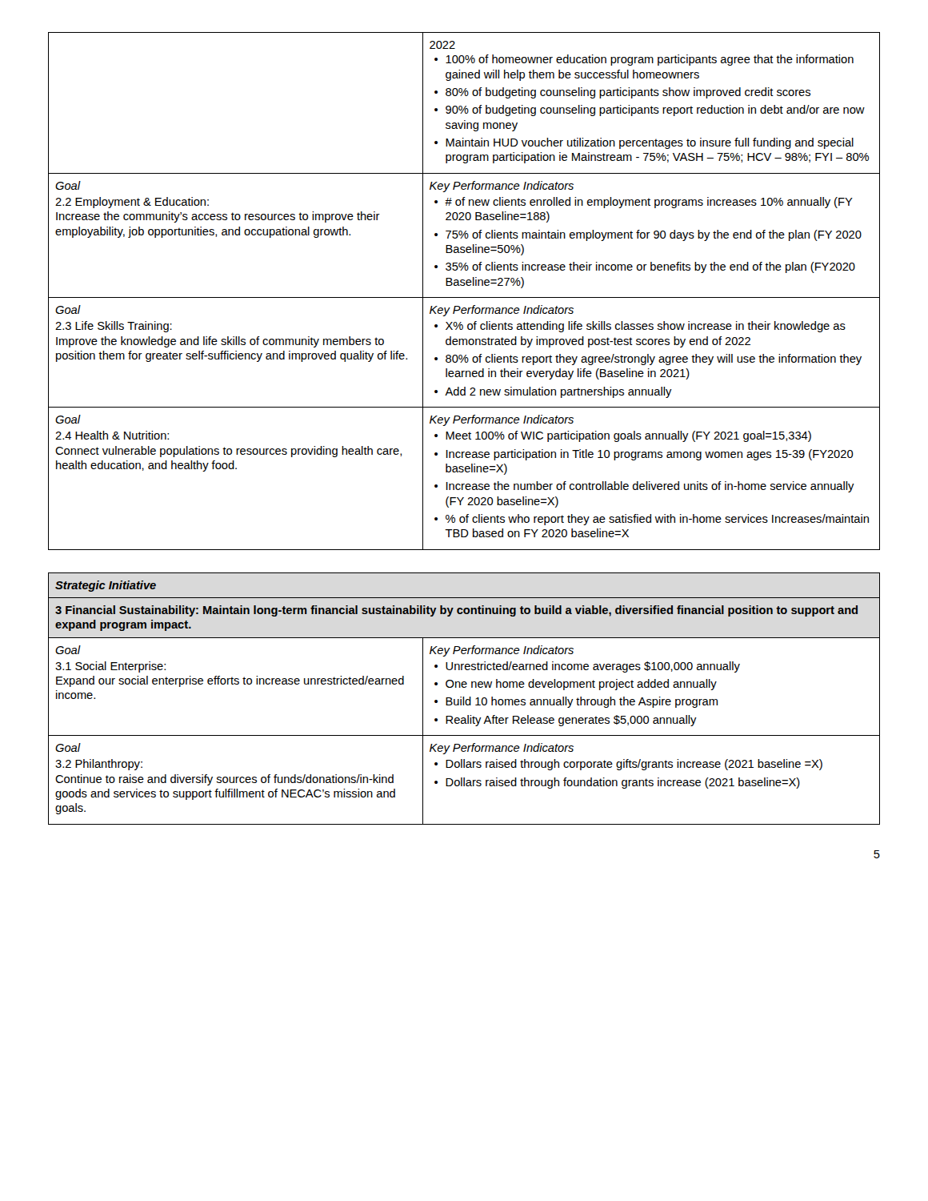| | 2022 100% of homeowner education program participants agree that the information gained will help them be successful homeowners 80% of budgeting counseling participants show improved credit scores 90% of budgeting counseling participants report reduction in debt and/or are now saving money Maintain HUD voucher utilization percentages to insure full funding and special program participation ie Mainstream - 75%; VASH – 75%; HCV – 98%; FYI – 80% |
| Goal 2.2 Employment & Education: Increase the community’s access to resources to improve their employability, job opportunities, and occupational growth. | Key Performance Indicators # of new clients enrolled in employment programs increases 10% annually (FY 2020 Baseline=188) 75% of clients maintain employment for 90 days by the end of the plan (FY 2020 Baseline=50%) 35% of clients increase their income or benefits by the end of the plan (FY2020 Baseline=27%) |
| Goal 2.3 Life Skills Training: Improve the knowledge and life skills of community members to position them for greater self-sufficiency and improved quality of life. | Key Performance Indicators X% of clients attending life skills classes show increase in their knowledge as demonstrated by improved post-test scores by end of 2022 80% of clients report they agree/strongly agree they will use the information they learned in their everyday life (Baseline in 2021) Add 2 new simulation partnerships annually |
| Goal 2.4 Health & Nutrition: Connect vulnerable populations to resources providing health care, health education, and healthy food. | Key Performance Indicators Meet 100% of WIC participation goals annually (FY 2021 goal=15,334) Increase participation in Title 10 programs among women ages 15-39 (FY2020 baseline=X) Increase the number of controllable delivered units of in-home service annually (FY 2020 baseline=X) % of clients who report they ae satisfied with in-home services Increases/maintain TBD based on FY 2020 baseline=X |
| Strategic Initiative |
| 3 Financial Sustainability: Maintain long-term financial sustainability by continuing to build a viable, diversified financial position to support and expand program impact. |
| Goal 3.1 Social Enterprise: Expand our social enterprise efforts to increase unrestricted/earned income. | Key Performance Indicators Unrestricted/earned income averages $100,000 annually One new home development project added annually Build 10 homes annually through the Aspire program Reality After Release generates $5,000 annually |
| Goal 3.2 Philanthropy: Continue to raise and diversify sources of funds/donations/in-kind goods and services to support fulfillment of NECAC’s mission and goals. | Key Performance Indicators Dollars raised through corporate gifts/grants increase (2021 baseline =X) Dollars raised through foundation grants increase (2021 baseline=X) |
5